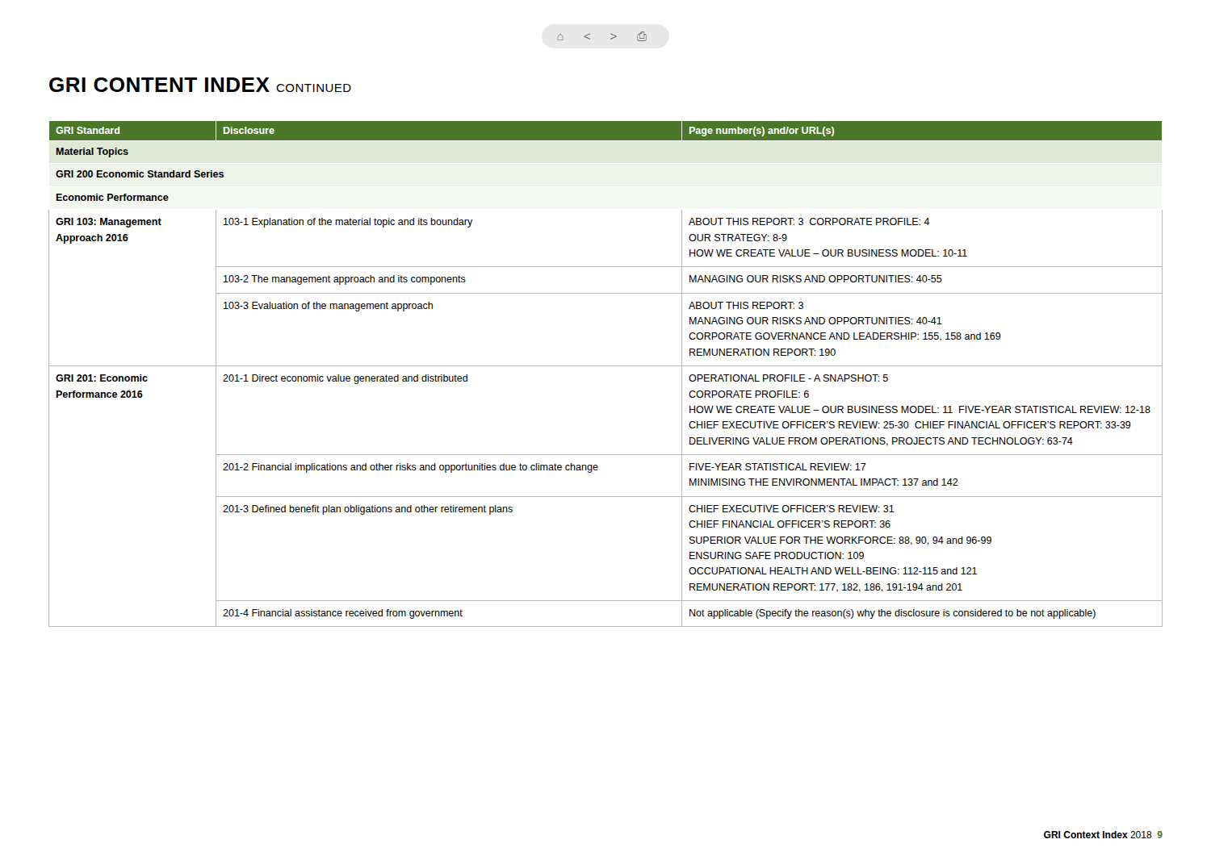⌂ < > ⎙
GRI CONTENT INDEX CONTINUED
| GRI Standard | Disclosure | Page number(s) and/or URL(s) |
| --- | --- | --- |
| Material Topics |
| GRI 200 Economic Standard Series |
| Economic Performance |
| GRI 103: Management Approach 2016 | 103-1 Explanation of the material topic and its boundary | ABOUT THIS REPORT: 3 CORPORATE PROFILE: 4 OUR STRATEGY: 8-9 HOW WE CREATE VALUE – OUR BUSINESS MODEL: 10-11 |
| 103-2 The management approach and its components | MANAGING OUR RISKS AND OPPORTUNITIES: 40-55 |
| 103-3 Evaluation of the management approach | ABOUT THIS REPORT: 3 MANAGING OUR RISKS AND OPPORTUNITIES: 40-41 CORPORATE GOVERNANCE AND LEADERSHIP: 155, 158 and 169 REMUNERATION REPORT: 190 |
| GRI 201: Economic Performance 2016 | 201-1 Direct economic value generated and distributed | OPERATIONAL PROFILE - A SNAPSHOT: 5 CORPORATE PROFILE: 6 HOW WE CREATE VALUE – OUR BUSINESS MODEL: 11 FIVE-YEAR STATISTICAL REVIEW: 12-18 CHIEF EXECUTIVE OFFICER’S REVIEW: 25-30 CHIEF FINANCIAL OFFICER’S REPORT: 33-39 DELIVERING VALUE FROM OPERATIONS, PROJECTS AND TECHNOLOGY: 63-74 |
| 201-2 Financial implications and other risks and opportunities due to climate change | FIVE-YEAR STATISTICAL REVIEW: 17 MINIMISING THE ENVIRONMENTAL IMPACT: 137 and 142 |
| 201-3 Defined benefit plan obligations and other retirement plans | CHIEF EXECUTIVE OFFICER’S REVIEW: 31 CHIEF FINANCIAL OFFICER’S REPORT: 36 SUPERIOR VALUE FOR THE WORKFORCE: 88, 90, 94 and 96-99 ENSURING SAFE PRODUCTION: 109 OCCUPATIONAL HEALTH AND WELL-BEING: 112-115 and 121 REMUNERATION REPORT: 177, 182, 186, 191-194 and 201 |
| 201-4 Financial assistance received from government | Not applicable (Specify the reason(s) why the disclosure is considered to be not applicable) |
GRI Context Index 2018 9